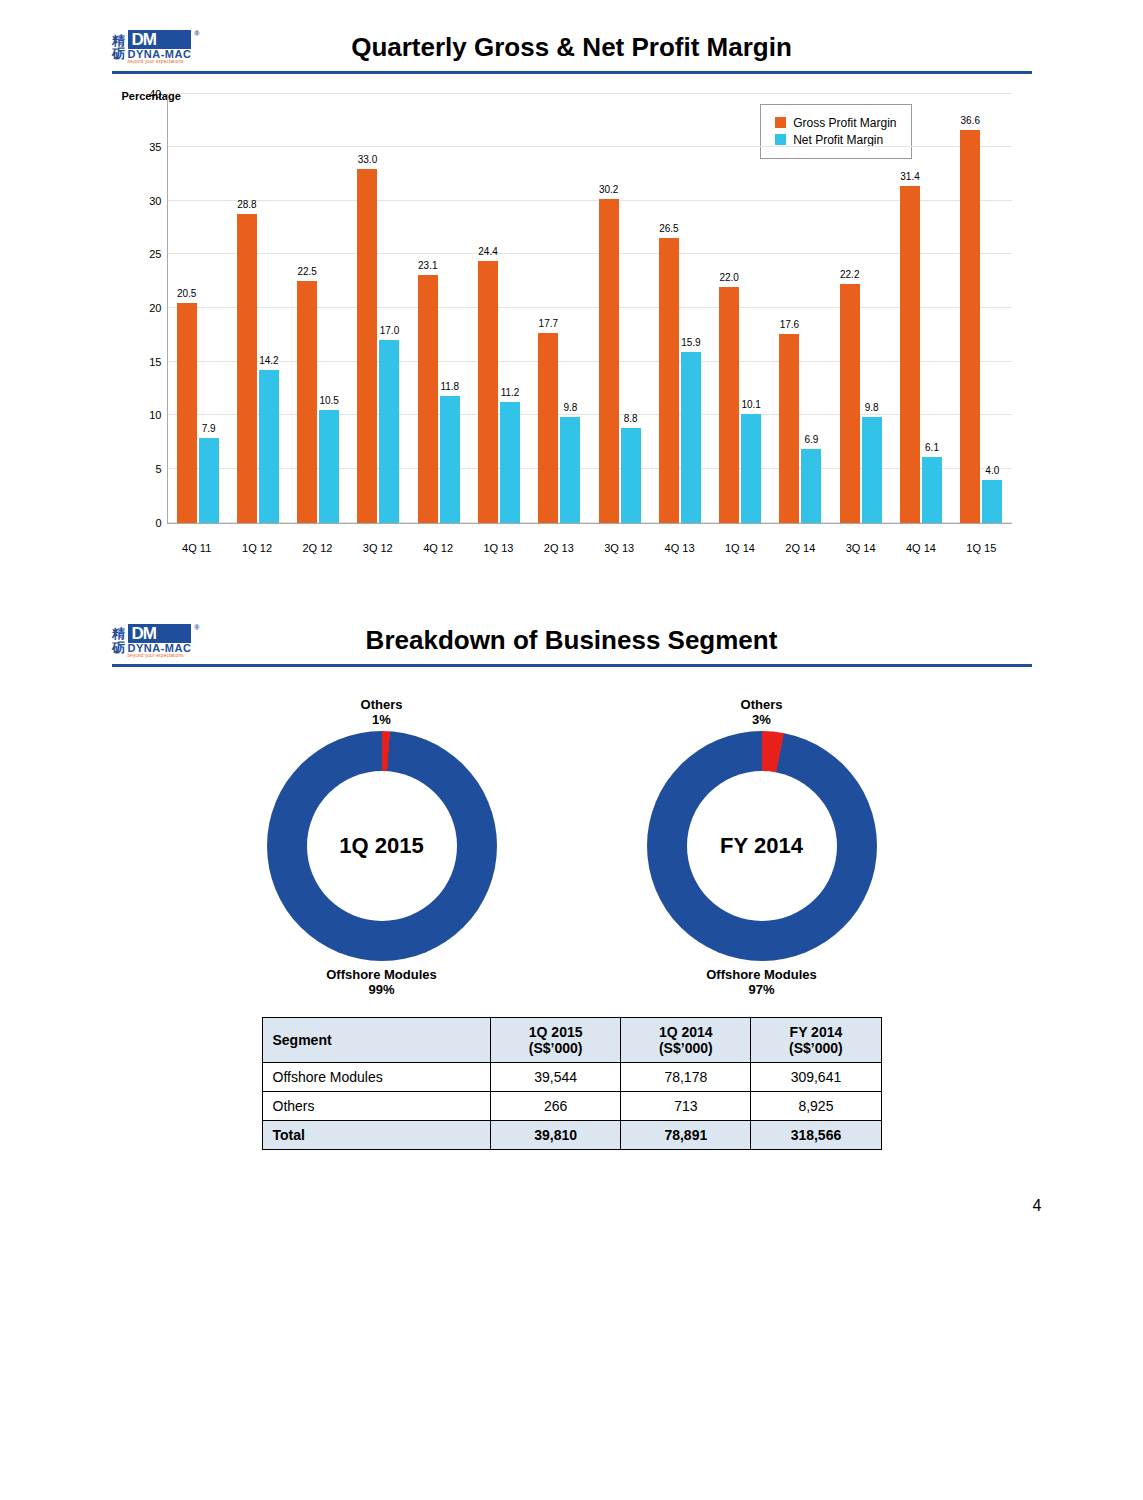精
砺
DM®
DYNA-MAC
beyond your expectations
Quarterly Gross & Net Profit Margin
Percentage
Gross Profit Margin
Net Profit Margin
0
5
10
15
20
25
30
35
40
20.5
7.9
28.8
14.2
22.5
10.5
33.0
17.0
23.1
11.8
24.4
11.2
17.7
9.8
30.2
8.8
26.5
15.9
22.0
10.1
17.6
6.9
22.2
9.8
31.4
6.1
36.6
4.0
4Q 11
1Q 12
2Q 12
3Q 12
4Q 12
1Q 13
2Q 13
3Q 13
4Q 13
1Q 14
2Q 14
3Q 14
4Q 14
1Q 15
精
砺
DM®
DYNA-MAC
beyond your expectations
Breakdown of Business Segment
Others
1%
266
1Q 2015
39,544
Offshore Modules
99%
Others
3%
8,925
FY 2014
309,641
Offshore Modules
97%
| Segment | 1Q 2015 (S$’000) | 1Q 2014 (S$’000) | FY 2014 (S$’000) |
| --- | --- | --- | --- |
| Offshore Modules | 39,544 | 78,178 | 309,641 |
| Others | 266 | 713 | 8,925 |
| Total | 39,810 | 78,891 | 318,566 |
4